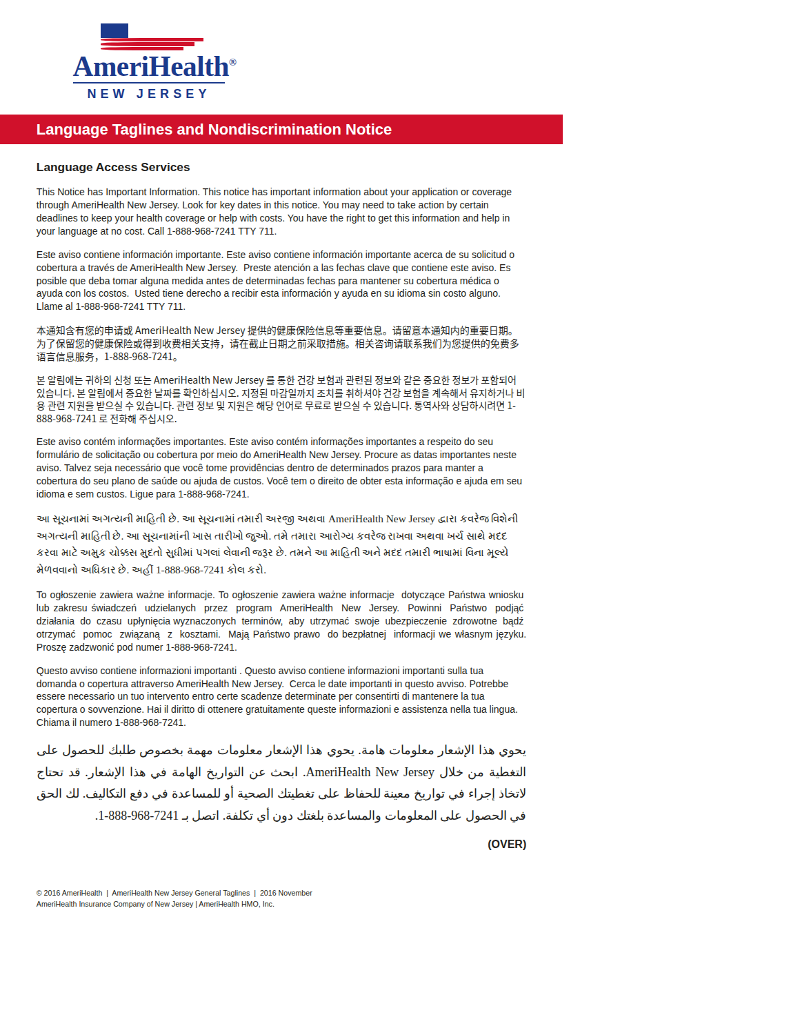AmeriHealth®
NEW JERSEY
Language Taglines and Nondiscrimination Notice
Language Access Services
This Notice has Important Information. This notice has important information about your application or coverage through AmeriHealth New Jersey. Look for key dates in this notice. You may need to take action by certain deadlines to keep your health coverage or help with costs. You have the right to get this information and help in your language at no cost. Call 1-888-968-7241 TTY 711.
Este aviso contiene información importante. Este aviso contiene información importante acerca de su solicitud o cobertura a través de AmeriHealth New Jersey. Preste atención a las fechas clave que contiene este aviso. Es posible que deba tomar alguna medida antes de determinadas fechas para mantener su cobertura médica o ayuda con los costos. Usted tiene derecho a recibir esta información y ayuda en su idioma sin costo alguno. Llame al 1-888-968-7241 TTY 711.
本通知含有您的申请或 AmeriHealth New Jersey 提供的健康保险信息等重要信息。请留意本通知内的重要日期。为了保留您的健康保险或得到收费相关支持，请在截止日期之前采取措施。相关咨询请联系我们为您提供的免费多语言信息服务，1-888-968-7241。
본 알림에는 귀하의 신청 또는 AmeriHealth New Jersey 를 통한 건강 보험과 관련된 정보와 같은 중요한 정보가 포함되어 있습니다. 본 알림에서 중요한 날짜를 확인하십시오. 지정된 마감일까지 조치를 취하셔야 건강 보험을 계속해서 유지하거나 비용 관련 지원을 받으실 수 있습니다. 관련 정보 및 지원은 해당 언어로 무료로 받으실 수 있습니다. 통역사와 상담하시려면 1-888-968-7241 로 전화해 주십시오.
Este aviso contém informações importantes. Este aviso contém informações importantes a respeito do seu formulário de solicitação ou cobertura por meio do AmeriHealth New Jersey. Procure as datas importantes neste aviso. Talvez seja necessário que você tome providências dentro de determinados prazos para manter a cobertura do seu plano de saúde ou ajuda de custos. Você tem o direito de obter esta informação e ajuda em seu idioma e sem custos. Ligue para 1-888-968-7241.
આ સૂચનામાં અગત્યની માહિતી છે. આ સૂચનામાં તમારી અરજી અથવા AmeriHealth New Jersey દ્વારા કવરેજ વિશેની અગત્યની માહિતી છે. આ સૂચનામાંની ખાસ તારીખો જુઓ. તમે તમારા આરોગ્ય કવરેજ રાખવા અથવા ખર્ચ સાથે મદદ કરવા માટે અમુક ચોક્કસ મુદતો સુધીમાં પગલાં લેવાની જરૂર છે. તમને આ માહિતી અને મદદ તમારી ભાષામાં વિના મૂલ્યે મેળવવાનો અધિકાર છે. અહીં 1-888-968-7241 કોલ કરો.
To ogłoszenie zawiera ważne informacje. To ogłoszenie zawiera ważne informacje dotyczące Państwa wniosku lub zakresu świadczeń udzielanych przez program AmeriHealth New Jersey. Powinni Państwo podjąć działania do czasu upłynięcia wyznaczonych terminów, aby utrzymać swoje ubezpieczenie zdrowotne bądź otrzymać pomoc związaną z kosztami. Mają Państwo prawo do bezpłatnej informacji we własnym języku. Proszę zadzwonić pod numer 1-888-968-7241.
Questo avviso contiene informazioni importanti . Questo avviso contiene informazioni importanti sulla tua domanda o copertura attraverso AmeriHealth New Jersey. Cerca le date importanti in questo avviso. Potrebbe essere necessario un tuo intervento entro certe scadenze determinate per consentirti di mantenere la tua copertura o sovvenzione. Hai il diritto di ottenere gratuitamente queste informazioni e assistenza nella tua lingua. Chiama il numero 1-888-968-7241.
يحوي هذا الإشعار معلومات هامة. يحوي هذا الإشعار معلومات مهمة بخصوص طلبك للحصول على التغطية من خلال AmeriHealth New Jersey. ابحث عن التواريخ الهامة في هذا الإشعار. قد تحتاج لاتخاذ إجراء في تواريخ معينة للحفاظ على تغطيتك الصحية أو للمساعدة في دفع التكاليف. لك الحق في الحصول على المعلومات والمساعدة بلغتك دون أي تكلفة. اتصل بـ 1-888-968-7241.
(OVER)
© 2016 AmeriHealth | AmeriHealth New Jersey General Taglines | 2016 November
AmeriHealth Insurance Company of New Jersey | AmeriHealth HMO, Inc.